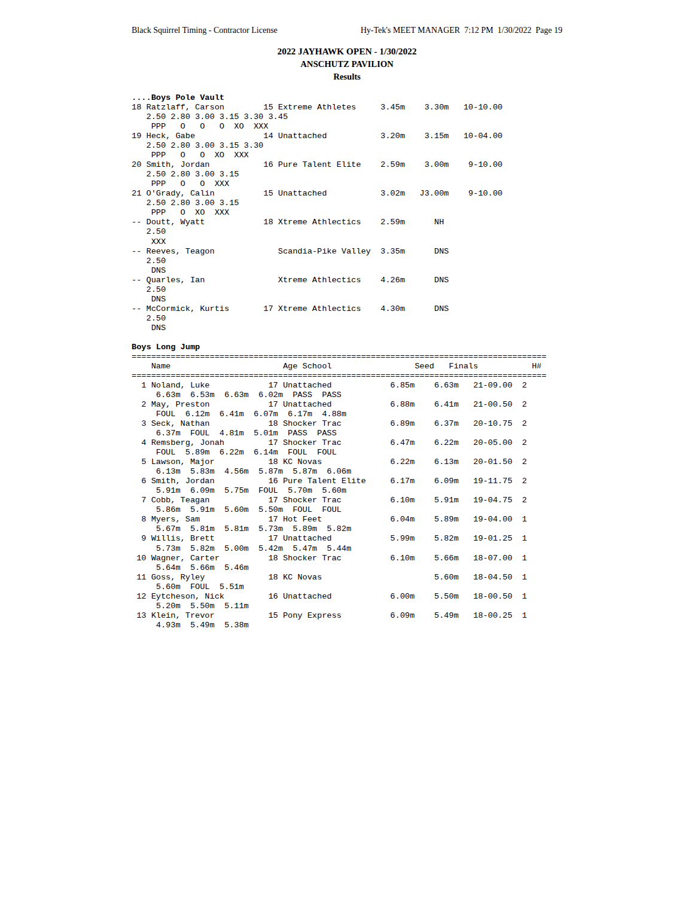Black Squirrel Timing - Contractor License Hy-Tek's MEET MANAGER 7:12 PM 1/30/2022 Page 19
2022 JAYHAWK OPEN - 1/30/2022
ANSCHUTZ PAVILION
Results
....Boys Pole Vault
18 Ratzlaff, Carson        15 Extreme Athletes     3.45m    3.30m   10-10.00
   2.50 2.80 3.00 3.15 3.30 3.45
    PPP   O   O   O  XO  XXX
19 Heck, Gabe              14 Unattached           3.20m    3.15m   10-04.00
   2.50 2.80 3.00 3.15 3.30
    PPP   O   O  XO  XXX
20 Smith, Jordan           16 Pure Talent Elite    2.59m    3.00m    9-10.00
   2.50 2.80 3.00 3.15
    PPP   O   O  XXX
21 O'Grady, Calin          15 Unattached           3.02m   J3.00m    9-10.00
   2.50 2.80 3.00 3.15
    PPP   O  XO  XXX
-- Doutt, Wyatt            18 Xtreme Athlectics    2.59m      NH
   2.50
    XXX
-- Reeves, Teagon             Scandia-Pike Valley  3.35m      DNS
   2.50
    DNS
-- Quarles, Ian               Xtreme Athlectics    4.26m      DNS
   2.50
    DNS
-- McCormick, Kurtis       17 Xtreme Athlectics    4.30m      DNS
   2.50
    DNS

Boys Long Jump
=====================================================================================
    Name                       Age School                 Seed   Finals           H#
=====================================================================================
  1 Noland, Luke            17 Unattached            6.85m    6.63m   21-09.00  2
     6.63m  6.53m  6.63m  6.02m  PASS  PASS
  2 May, Preston            17 Unattached            6.88m    6.41m   21-00.50  2
     FOUL  6.12m  6.41m  6.07m  6.17m  4.88m
  3 Seck, Nathan            18 Shocker Trac          6.89m    6.37m   20-10.75  2
     6.37m  FOUL  4.81m  5.01m  PASS  PASS
  4 Remsberg, Jonah         17 Shocker Trac          6.47m    6.22m   20-05.00  2
     FOUL  5.89m  6.22m  6.14m  FOUL  FOUL
  5 Lawson, Major           18 KC Novas              6.22m    6.13m   20-01.50  2
     6.13m  5.83m  4.56m  5.87m  5.87m  6.06m
  6 Smith, Jordan           16 Pure Talent Elite     6.17m    6.09m   19-11.75  2
     5.91m  6.09m  5.75m  FOUL  5.70m  5.60m
  7 Cobb, Teagan            17 Shocker Trac          6.10m    5.91m   19-04.75  2
     5.86m  5.91m  5.60m  5.50m  FOUL  FOUL
  8 Myers, Sam              17 Hot Feet              6.04m    5.89m   19-04.00  1
     5.67m  5.81m  5.81m  5.73m  5.89m  5.82m
  9 Willis, Brett           17 Unattached            5.99m    5.82m   19-01.25  1
     5.73m  5.82m  5.00m  5.42m  5.47m  5.44m
 10 Wagner, Carter          18 Shocker Trac          6.10m    5.66m   18-07.00  1
     5.64m  5.66m  5.46m
 11 Goss, Ryley             18 KC Novas                       5.60m   18-04.50  1
     5.60m  FOUL  5.51m
 12 Eytcheson, Nick         16 Unattached            6.00m    5.50m   18-00.50  1
     5.20m  5.50m  5.11m
 13 Klein, Trevor           15 Pony Express          6.09m    5.49m   18-00.25  1
     4.93m  5.49m  5.38m